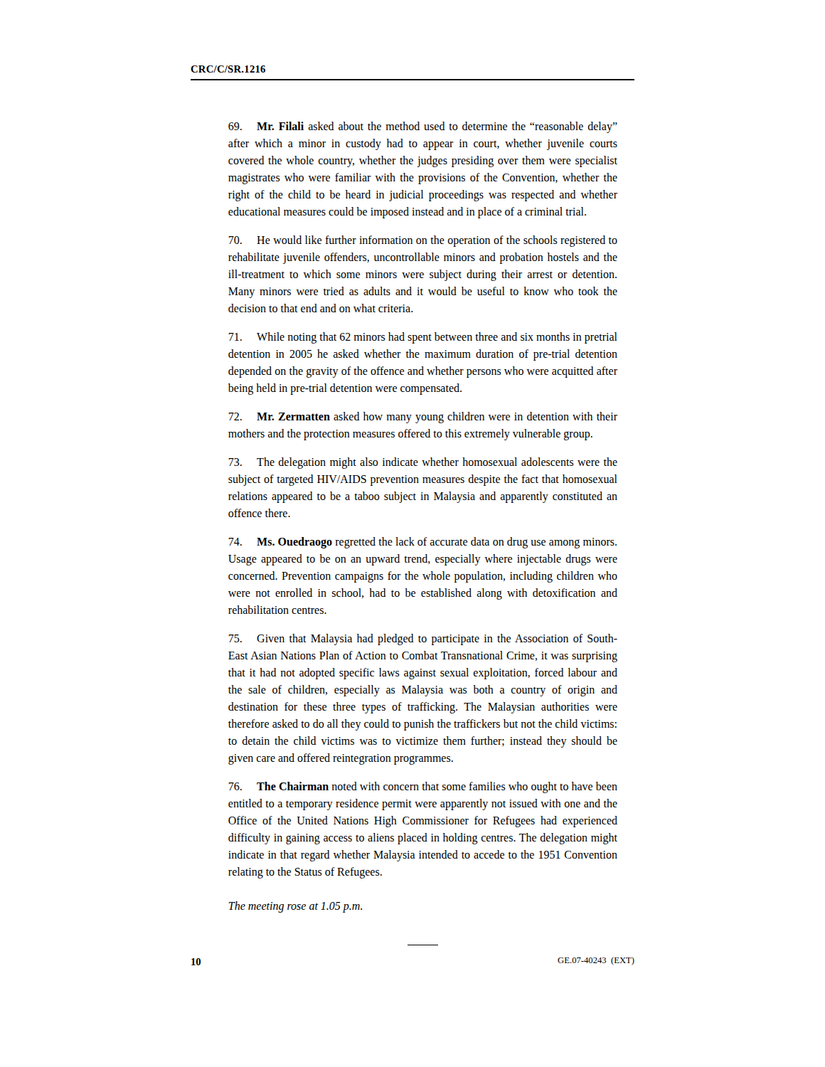CRC/C/SR.1216
69. Mr. Filali asked about the method used to determine the “reasonable delay” after which a minor in custody had to appear in court, whether juvenile courts covered the whole country, whether the judges presiding over them were specialist magistrates who were familiar with the provisions of the Convention, whether the right of the child to be heard in judicial proceedings was respected and whether educational measures could be imposed instead and in place of a criminal trial.
70. He would like further information on the operation of the schools registered to rehabilitate juvenile offenders, uncontrollable minors and probation hostels and the ill-treatment to which some minors were subject during their arrest or detention. Many minors were tried as adults and it would be useful to know who took the decision to that end and on what criteria.
71. While noting that 62 minors had spent between three and six months in pretrial detention in 2005 he asked whether the maximum duration of pre-trial detention depended on the gravity of the offence and whether persons who were acquitted after being held in pre-trial detention were compensated.
72. Mr. Zermatten asked how many young children were in detention with their mothers and the protection measures offered to this extremely vulnerable group.
73. The delegation might also indicate whether homosexual adolescents were the subject of targeted HIV/AIDS prevention measures despite the fact that homosexual relations appeared to be a taboo subject in Malaysia and apparently constituted an offence there.
74. Ms. Ouedraogo regretted the lack of accurate data on drug use among minors. Usage appeared to be on an upward trend, especially where injectable drugs were concerned. Prevention campaigns for the whole population, including children who were not enrolled in school, had to be established along with detoxification and rehabilitation centres.
75. Given that Malaysia had pledged to participate in the Association of South-East Asian Nations Plan of Action to Combat Transnational Crime, it was surprising that it had not adopted specific laws against sexual exploitation, forced labour and the sale of children, especially as Malaysia was both a country of origin and destination for these three types of trafficking. The Malaysian authorities were therefore asked to do all they could to punish the traffickers but not the child victims: to detain the child victims was to victimize them further; instead they should be given care and offered reintegration programmes.
76. The Chairman noted with concern that some families who ought to have been entitled to a temporary residence permit were apparently not issued with one and the Office of the United Nations High Commissioner for Refugees had experienced difficulty in gaining access to aliens placed in holding centres. The delegation might indicate in that regard whether Malaysia intended to accede to the 1951 Convention relating to the Status of Refugees.
The meeting rose at 1.05 p.m.
10
GE.07-40243 (EXT)